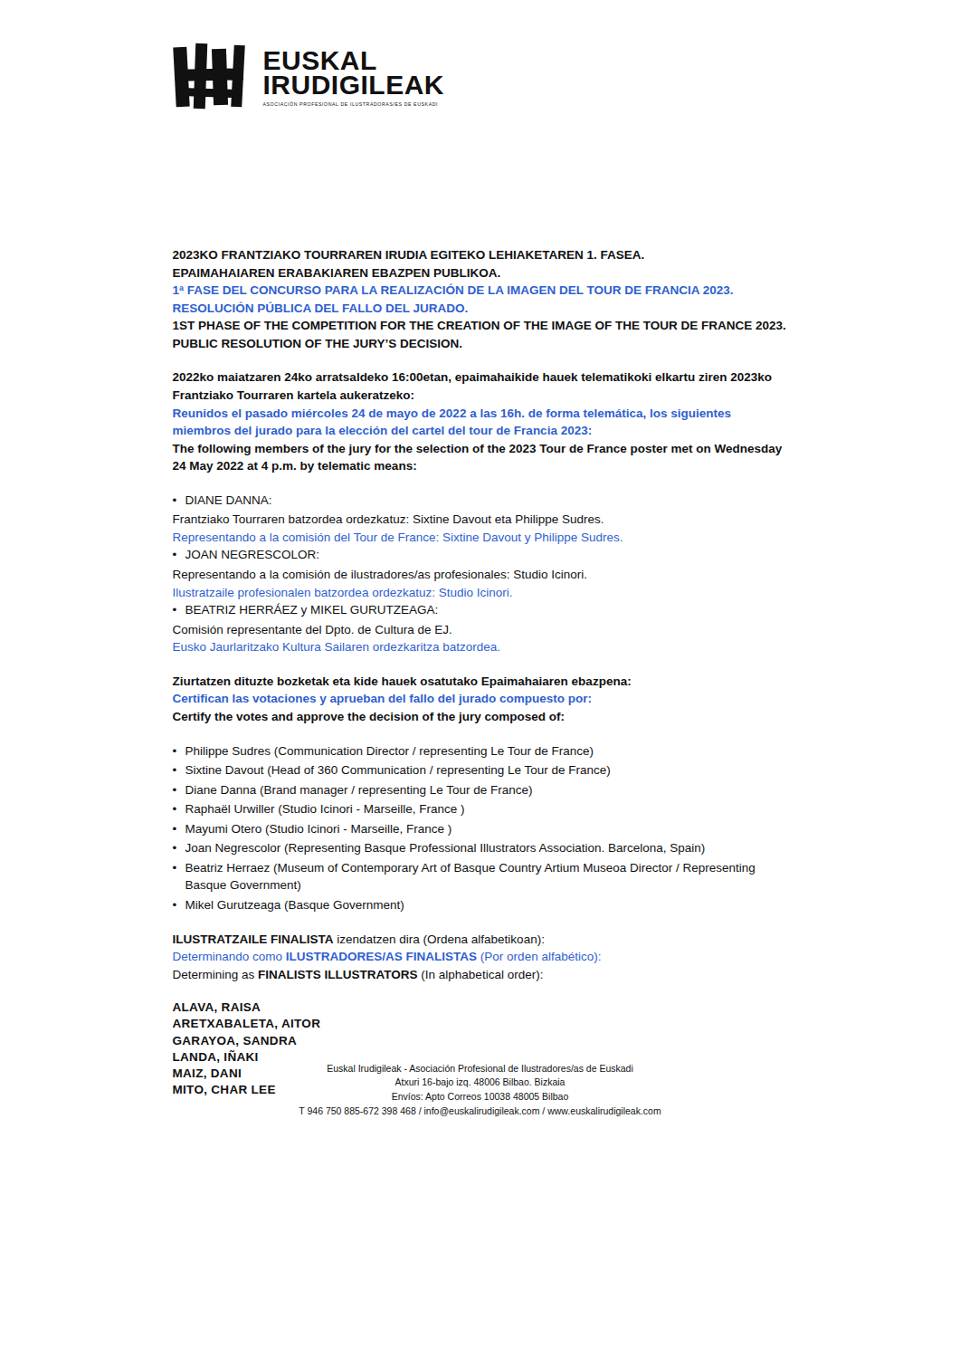EUSKAL IRUDIGILEAK ASOCIACIÓN PROFESIONAL DE ILUSTRADORAS/ES DE EUSKADI
2023KO FRANTZIAKO TOURRAREN IRUDIA EGITEKO LEHIAKETAREN 1. FASEA.
EPAIMAHAIAREN ERABAKIAREN EBAZPEN PUBLIKOA.
1ª FASE DEL CONCURSO PARA LA REALIZACIÓN DE LA IMAGEN DEL TOUR DE FRANCIA 2023.
RESOLUCIÓN PÚBLICA DEL FALLO DEL JURADO.
1ST PHASE OF THE COMPETITION FOR THE CREATION OF THE IMAGE OF THE TOUR DE FRANCE 2023.
PUBLIC RESOLUTION OF THE JURY’S DECISION.
2022ko maiatzaren 24ko arratsaldeko 16:00etan, epaimahaikide hauek telematikoki elkartu ziren 2023ko Frantziako Tourraren kartela aukeratzeko:
Reunidos el pasado miércoles 24 de mayo de 2022 a las 16h. de forma telemática, los siguientes miembros del jurado para la elección del cartel del tour de Francia 2023:
The following members of the jury for the selection of the 2023 Tour de France poster met on Wednesday 24 May 2022 at 4 p.m. by telematic means:
DIANE DANNA:
Frantziako Tourraren batzordea ordezkatuz: Sixtine Davout eta Philippe Sudres.
Representando a la comisión del Tour de France: Sixtine Davout y Philippe Sudres.
JOAN NEGRESCOLOR:
Representando a la comisión de ilustradores/as profesionales: Studio Icinori.
Ilustratzaile profesionalen batzordea ordezkatuz: Studio Icinori.
BEATRIZ HERRÁEZ y MIKEL GURUTZEAGA:
Comisión representante del Dpto. de Cultura de EJ.
Eusko Jaurlaritzako Kultura Sailaren ordezkaritza batzordea.
Ziurtatzen dituzte bozketak eta kide hauek osatutako Epaimahaiaren ebazpena:
Certifican las votaciones y aprueban del fallo del jurado compuesto por:
Certify the votes and approve the decision of the jury composed of:
Philippe Sudres (Communication Director / representing Le Tour de France)
Sixtine Davout (Head of 360 Communication / representing Le Tour de France)
Diane Danna (Brand manager / representing Le Tour de France)
Raphaël Urwiller (Studio Icinori - Marseille, France )
Mayumi Otero (Studio Icinori - Marseille, France )
Joan Negrescolor (Representing Basque Professional Illustrators Association. Barcelona, Spain)
Beatriz Herraez (Museum of Contemporary Art of Basque Country Artium Museoa Director / Representing Basque Government)
Mikel Gurutzeaga (Basque Government)
ILUSTRATZAILE FINALISTA izendatzen dira (Ordena alfabetikoan):
Determinando como ILUSTRADORES/AS FINALISTAS (Por orden alfabético):
Determining as FINALISTS ILLUSTRATORS (In alphabetical order):
ALAVA, RAISA
ARETXABALETA, AITOR
GARAYOA, SANDRA
LANDA, IÑAKI
MAIZ, DANI
MITO, CHAR LEE
Euskal Irudigileak - Asociación Profesional de Ilustradores/as de Euskadi
Atxuri 16-bajo izq. 48006 Bilbao. Bizkaia
Envíos: Apto Correos 10038 48005 Bilbao
T 946 750 885-672 398 468 / info@euskalirudigileak.com / www.euskalirudigileak.com